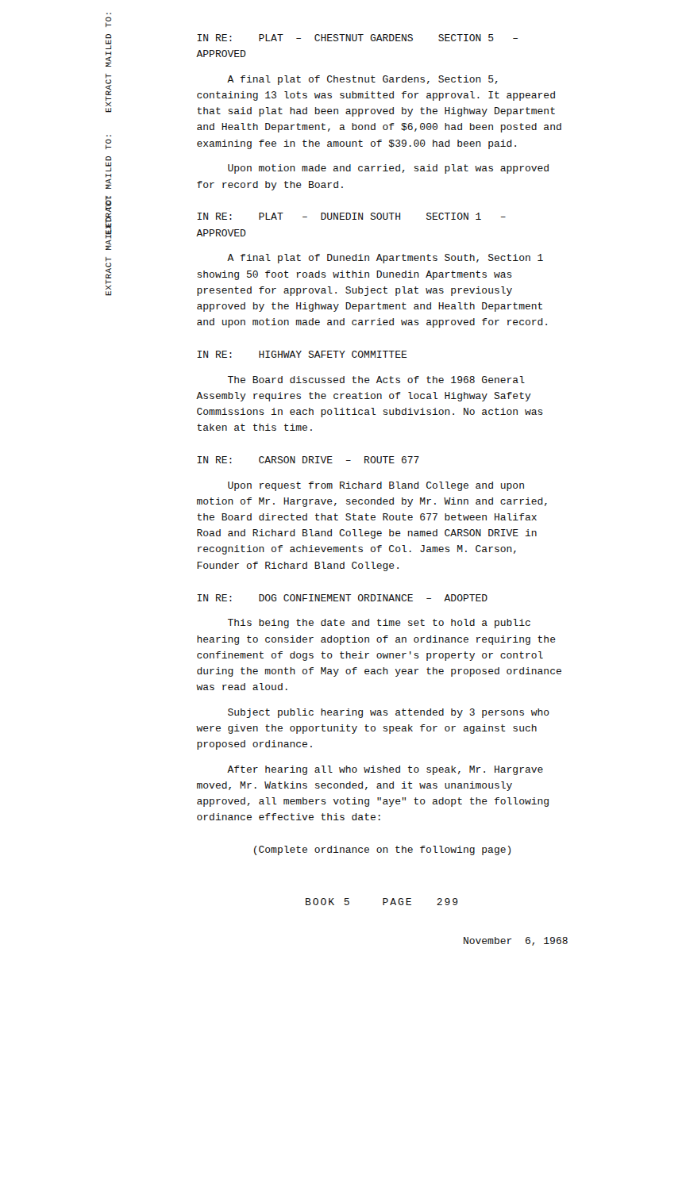EXTRACT MAILED TO:
EXTRACT MAILED TO:
EXTRACT MAILED TO:
IN RE: PLAT – CHESTNUT GARDENS SECTION 5 – APPROVED
A final plat of Chestnut Gardens, Section 5, containing 13 lots was submitted for approval. It appeared that said plat had been approved by the Highway Department and Health Department, a bond of $6,000 had been posted and examining fee in the amount of $39.00 had been paid.
Upon motion made and carried, said plat was approved for record by the Board.
IN RE: PLAT – DUNEDIN SOUTH SECTION 1 – APPROVED
A final plat of Dunedin Apartments South, Section 1 showing 50 foot roads within Dunedin Apartments was presented for approval. Subject plat was previously approved by the Highway Department and Health Department and upon motion made and carried was approved for record.
IN RE: HIGHWAY SAFETY COMMITTEE
The Board discussed the Acts of the 1968 General Assembly requires the creation of local Highway Safety Commissions in each political subdivision. No action was taken at this time.
IN RE: CARSON DRIVE – ROUTE 677
Upon request from Richard Bland College and upon motion of Mr. Hargrave, seconded by Mr. Winn and carried, the Board directed that State Route 677 between Halifax Road and Richard Bland College be named CARSON DRIVE in recognition of achievements of Col. James M. Carson, Founder of Richard Bland College.
IN RE: DOG CONFINEMENT ORDINANCE – ADOPTED
This being the date and time set to hold a public hearing to consider adoption of an ordinance requiring the confinement of dogs to their owner's property or control during the month of May of each year the proposed ordinance was read aloud.
Subject public hearing was attended by 3 persons who were given the opportunity to speak for or against such proposed ordinance.
After hearing all who wished to speak, Mr. Hargrave moved, Mr. Watkins seconded, and it was unanimously approved, all members voting "aye" to adopt the following ordinance effective this date:
(Complete ordinance on the following page)
BOOK 5 PAGE 299
November 6, 1968